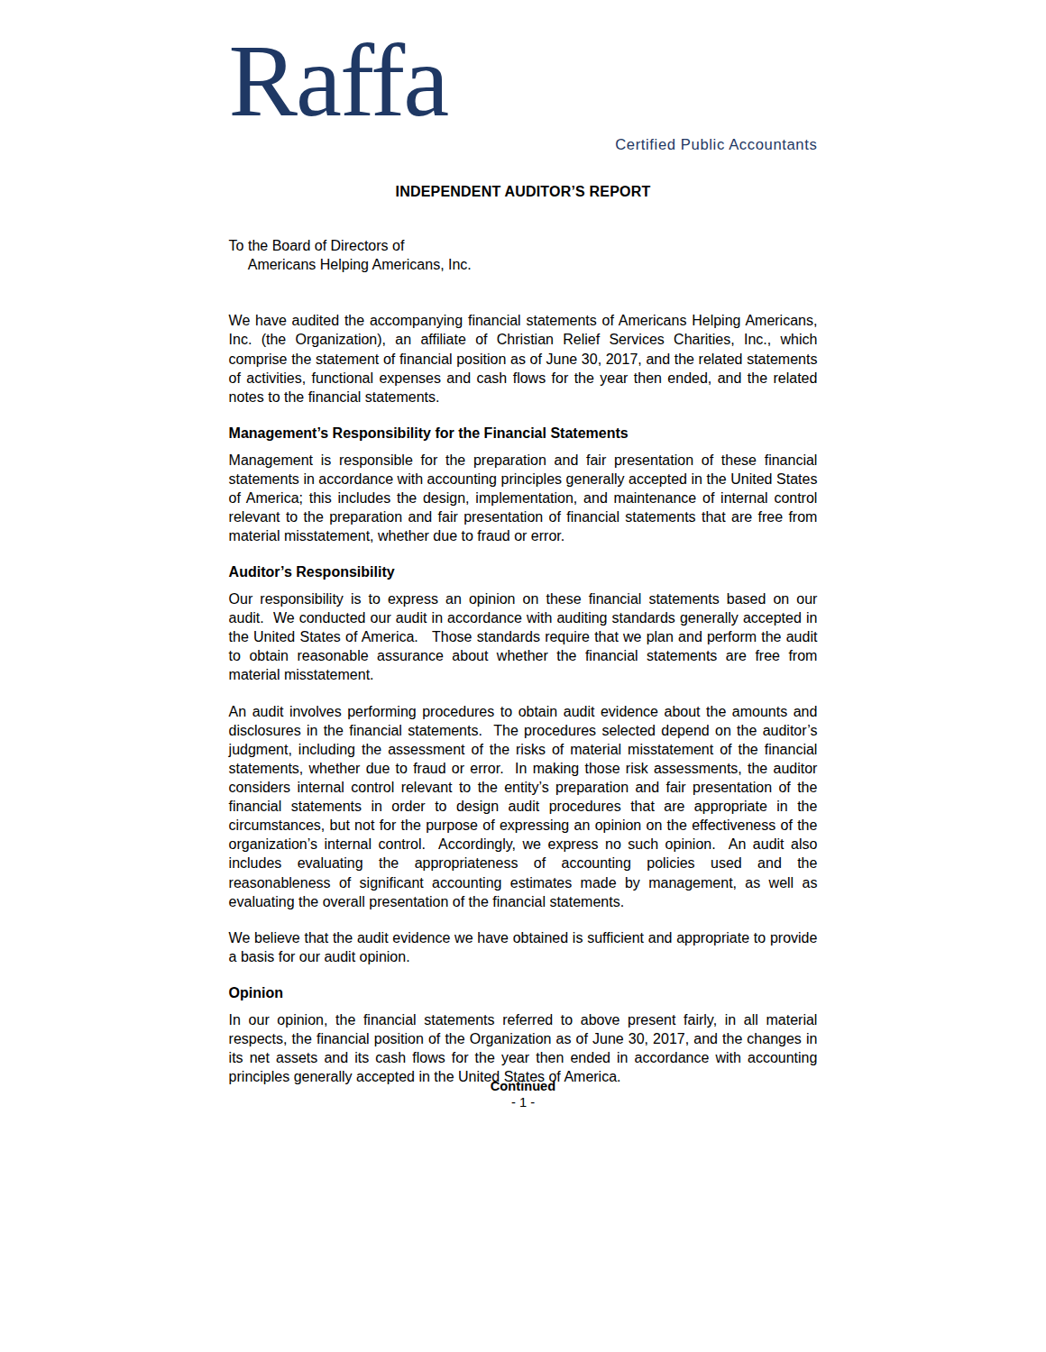Raffa
Certified Public Accountants
INDEPENDENT AUDITOR’S REPORT
To the Board of Directors of
Americans Helping Americans, Inc.
We have audited the accompanying financial statements of Americans Helping Americans, Inc. (the Organization), an affiliate of Christian Relief Services Charities, Inc., which comprise the statement of financial position as of June 30, 2017, and the related statements of activities, functional expenses and cash flows for the year then ended, and the related notes to the financial statements.
Management’s Responsibility for the Financial Statements
Management is responsible for the preparation and fair presentation of these financial statements in accordance with accounting principles generally accepted in the United States of America; this includes the design, implementation, and maintenance of internal control relevant to the preparation and fair presentation of financial statements that are free from material misstatement, whether due to fraud or error.
Auditor’s Responsibility
Our responsibility is to express an opinion on these financial statements based on our audit. We conducted our audit in accordance with auditing standards generally accepted in the United States of America. Those standards require that we plan and perform the audit to obtain reasonable assurance about whether the financial statements are free from material misstatement.
An audit involves performing procedures to obtain audit evidence about the amounts and disclosures in the financial statements. The procedures selected depend on the auditor’s judgment, including the assessment of the risks of material misstatement of the financial statements, whether due to fraud or error. In making those risk assessments, the auditor considers internal control relevant to the entity’s preparation and fair presentation of the financial statements in order to design audit procedures that are appropriate in the circumstances, but not for the purpose of expressing an opinion on the effectiveness of the organization’s internal control. Accordingly, we express no such opinion. An audit also includes evaluating the appropriateness of accounting policies used and the reasonableness of significant accounting estimates made by management, as well as evaluating the overall presentation of the financial statements.
We believe that the audit evidence we have obtained is sufficient and appropriate to provide a basis for our audit opinion.
Opinion
In our opinion, the financial statements referred to above present fairly, in all material respects, the financial position of the Organization as of June 30, 2017, and the changes in its net assets and its cash flows for the year then ended in accordance with accounting principles generally accepted in the United States of America.
Continued
- 1 -